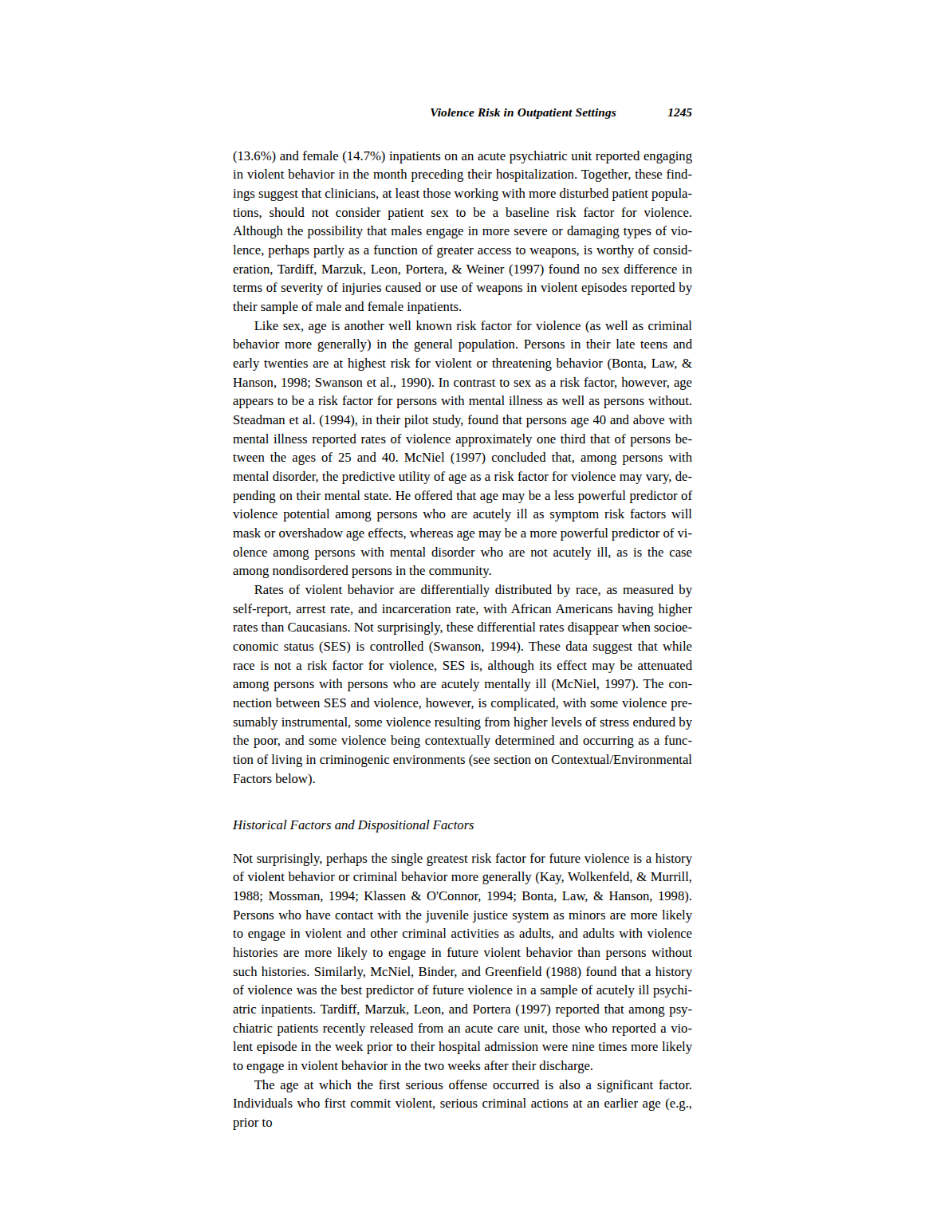Violence Risk in Outpatient Settings 1245
(13.6%) and female (14.7%) inpatients on an acute psychiatric unit reported engaging in violent behavior in the month preceding their hospitalization. Together, these findings suggest that clinicians, at least those working with more disturbed patient populations, should not consider patient sex to be a baseline risk factor for violence. Although the possibility that males engage in more severe or damaging types of violence, perhaps partly as a function of greater access to weapons, is worthy of consideration, Tardiff, Marzuk, Leon, Portera, & Weiner (1997) found no sex difference in terms of severity of injuries caused or use of weapons in violent episodes reported by their sample of male and female inpatients.
Like sex, age is another well known risk factor for violence (as well as criminal behavior more generally) in the general population. Persons in their late teens and early twenties are at highest risk for violent or threatening behavior (Bonta, Law, & Hanson, 1998; Swanson et al., 1990). In contrast to sex as a risk factor, however, age appears to be a risk factor for persons with mental illness as well as persons without. Steadman et al. (1994), in their pilot study, found that persons age 40 and above with mental illness reported rates of violence approximately one third that of persons between the ages of 25 and 40. McNiel (1997) concluded that, among persons with mental disorder, the predictive utility of age as a risk factor for violence may vary, depending on their mental state. He offered that age may be a less powerful predictor of violence potential among persons who are acutely ill as symptom risk factors will mask or overshadow age effects, whereas age may be a more powerful predictor of violence among persons with mental disorder who are not acutely ill, as is the case among nondisordered persons in the community.
Rates of violent behavior are differentially distributed by race, as measured by self-report, arrest rate, and incarceration rate, with African Americans having higher rates than Caucasians. Not surprisingly, these differential rates disappear when socioeconomic status (SES) is controlled (Swanson, 1994). These data suggest that while race is not a risk factor for violence, SES is, although its effect may be attenuated among persons with persons who are acutely mentally ill (McNiel, 1997). The connection between SES and violence, however, is complicated, with some violence presumably instrumental, some violence resulting from higher levels of stress endured by the poor, and some violence being contextually determined and occurring as a function of living in criminogenic environments (see section on Contextual/Environmental Factors below).
Historical Factors and Dispositional Factors
Not surprisingly, perhaps the single greatest risk factor for future violence is a history of violent behavior or criminal behavior more generally (Kay, Wolkenfeld, & Murrill, 1988; Mossman, 1994; Klassen & O'Connor, 1994; Bonta, Law, & Hanson, 1998). Persons who have contact with the juvenile justice system as minors are more likely to engage in violent and other criminal activities as adults, and adults with violence histories are more likely to engage in future violent behavior than persons without such histories. Similarly, McNiel, Binder, and Greenfield (1988) found that a history of violence was the best predictor of future violence in a sample of acutely ill psychiatric inpatients. Tardiff, Marzuk, Leon, and Portera (1997) reported that among psychiatric patients recently released from an acute care unit, those who reported a violent episode in the week prior to their hospital admission were nine times more likely to engage in violent behavior in the two weeks after their discharge.
The age at which the first serious offense occurred is also a significant factor. Individuals who first commit violent, serious criminal actions at an earlier age (e.g., prior to